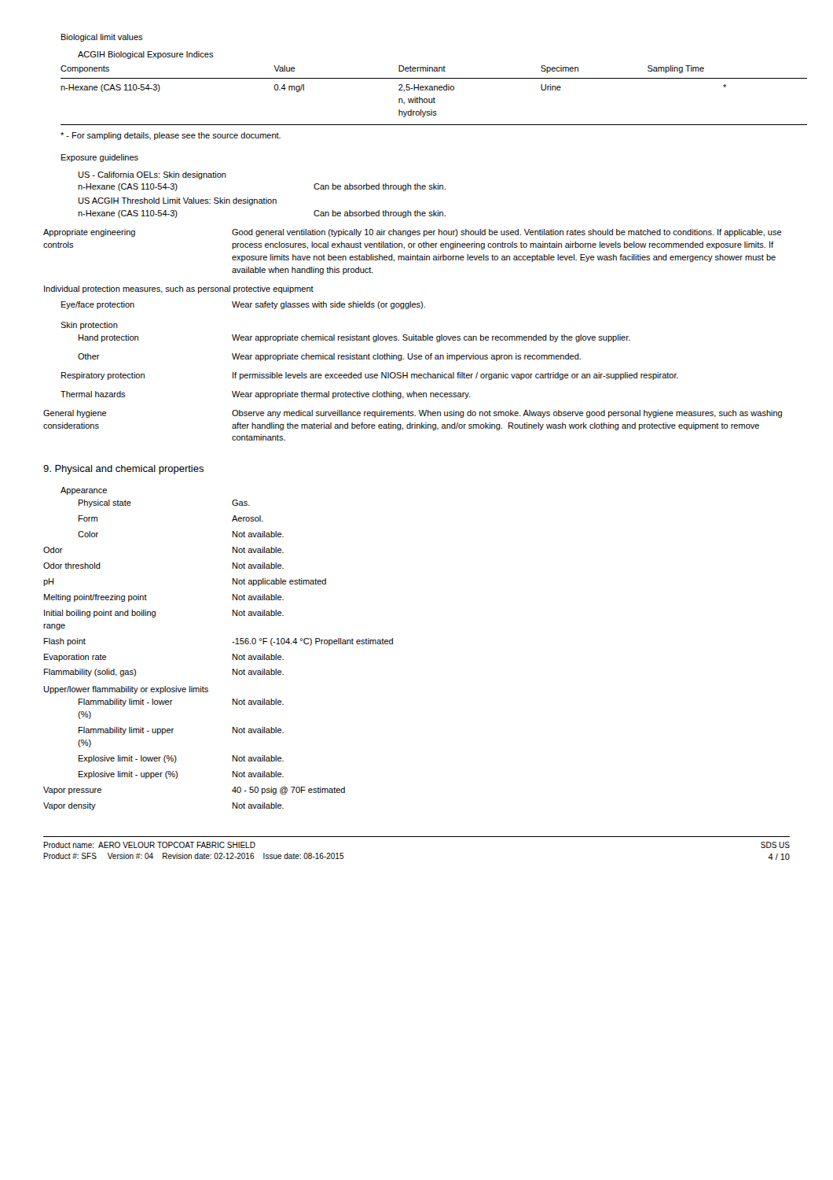Biological limit values
ACGIH Biological Exposure Indices
| Components | Value | Determinant | Specimen | Sampling Time |
| --- | --- | --- | --- | --- |
| n-Hexane (CAS 110-54-3) | 0.4 mg/l | 2,5-Hexanedio n, without hydrolysis | Urine | * |
* - For sampling details, please see the source document.
Exposure guidelines
US - California OELs: Skin designation
n-Hexane (CAS 110-54-3)
Can be absorbed through the skin.
US ACGIH Threshold Limit Values: Skin designation
n-Hexane (CAS 110-54-3)
Can be absorbed through the skin.
Appropriate engineering
controls
Good general ventilation (typically 10 air changes per hour) should be used. Ventilation rates should be matched to conditions. If applicable, use process enclosures, local exhaust ventilation, or other engineering controls to maintain airborne levels below recommended exposure limits. If exposure limits have not been established, maintain airborne levels to an acceptable level. Eye wash facilities and emergency shower must be available when handling this product.
Individual protection measures, such as personal protective equipment
Eye/face protection
Wear safety glasses with side shields (or goggles).
Skin protection
Hand protection
Wear appropriate chemical resistant gloves. Suitable gloves can be recommended by the glove supplier.
Other
Wear appropriate chemical resistant clothing. Use of an impervious apron is recommended.
Respiratory protection
If permissible levels are exceeded use NIOSH mechanical filter / organic vapor cartridge or an air-supplied respirator.
Thermal hazards
Wear appropriate thermal protective clothing, when necessary.
General hygiene
considerations
Observe any medical surveillance requirements. When using do not smoke. Always observe good personal hygiene measures, such as washing after handling the material and before eating, drinking, and/or smoking. Routinely wash work clothing and protective equipment to remove contaminants.
9. Physical and chemical properties
Appearance
Physical state
Gas.
Form
Aerosol.
Color
Not available.
Odor
Not available.
Odor threshold
Not available.
pH
Not applicable estimated
Melting point/freezing point
Not available.
Initial boiling point and boiling
range
Not available.
Flash point
-156.0 °F (-104.4 °C) Propellant estimated
Evaporation rate
Not available.
Flammability (solid, gas)
Not available.
Upper/lower flammability or explosive limits
Flammability limit - lower
(%)
Not available.
Flammability limit - upper
(%)
Not available.
Explosive limit - lower (%)
Not available.
Explosive limit - upper (%)
Not available.
Vapor pressure
40 - 50 psig @ 70F estimated
Vapor density
Not available.
Product name: AERO VELOUR TOPCOAT FABRIC SHIELD
Product #: SFS Version #: 04 Revision date: 02-12-2016 Issue date: 08-16-2015
SDS US
4 / 10